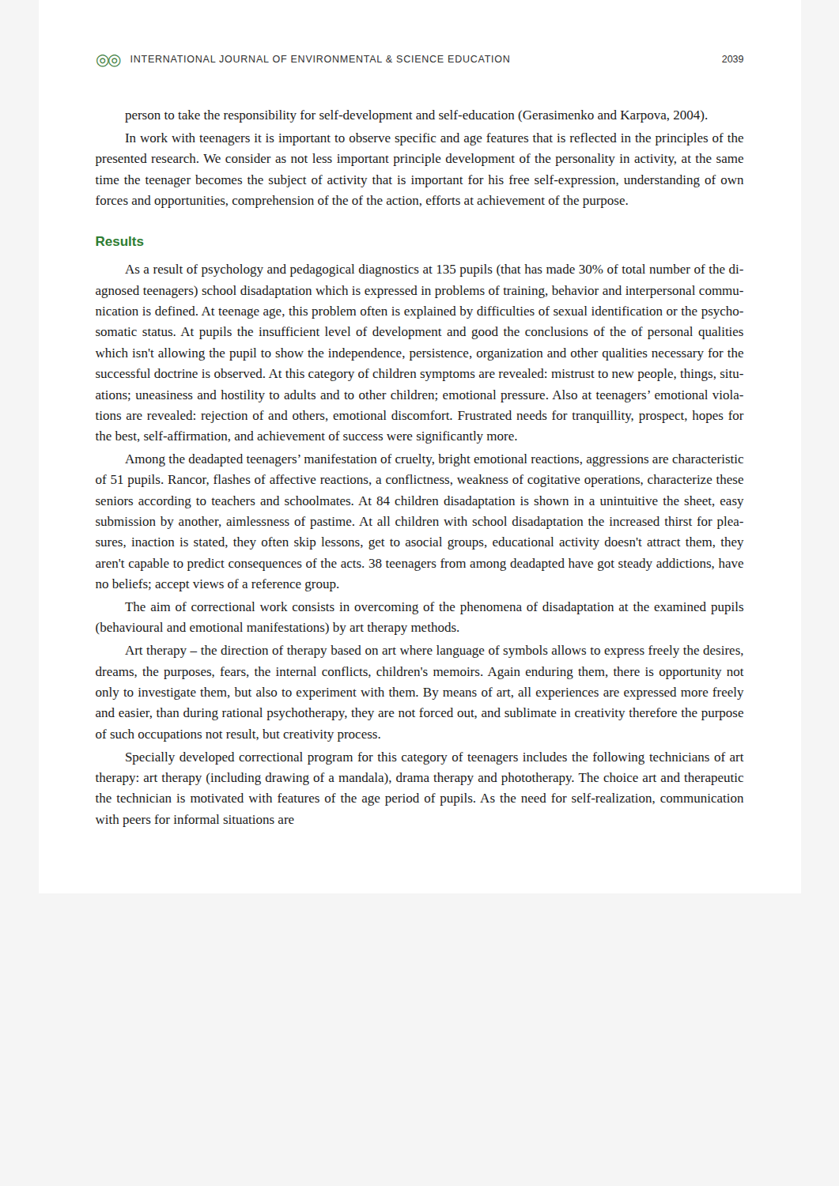◎◎ International Journal of Environmental & Science Education 2039
person to take the responsibility for self-development and self-education (Gerasimenko and Karpova, 2004).
In work with teenagers it is important to observe specific and age features that is reflected in the principles of the presented research. We consider as not less important principle development of the personality in activity, at the same time the teenager becomes the subject of activity that is important for his free self-expression, understanding of own forces and opportunities, comprehension of the of the action, efforts at achievement of the purpose.
Results
As a result of psychology and pedagogical diagnostics at 135 pupils (that has made 30% of total number of the diagnosed teenagers) school disadaptation which is expressed in problems of training, behavior and interpersonal communication is defined. At teenage age, this problem often is explained by difficulties of sexual identification or the psychosomatic status. At pupils the insufficient level of development and good the conclusions of the of personal qualities which isn't allowing the pupil to show the independence, persistence, organization and other qualities necessary for the successful doctrine is observed. At this category of children symptoms are revealed: mistrust to new people, things, situations; uneasiness and hostility to adults and to other children; emotional pressure. Also at teenagers’ emotional violations are revealed: rejection of and others, emotional discomfort. Frustrated needs for tranquillity, prospect, hopes for the best, self-affirmation, and achievement of success were significantly more.
Among the deadapted teenagers’ manifestation of cruelty, bright emotional reactions, aggressions are characteristic of 51 pupils. Rancor, flashes of affective reactions, a conflictness, weakness of cogitative operations, characterize these seniors according to teachers and schoolmates. At 84 children disadaptation is shown in a unintuitive the sheet, easy submission by another, aimlessness of pastime. At all children with school disadaptation the increased thirst for pleasures, inaction is stated, they often skip lessons, get to asocial groups, educational activity doesn't attract them, they aren't capable to predict consequences of the acts. 38 teenagers from among deadapted have got steady addictions, have no beliefs; accept views of a reference group.
The aim of correctional work consists in overcoming of the phenomena of disadaptation at the examined pupils (behavioural and emotional manifestations) by art therapy methods.
Art therapy – the direction of therapy based on art where language of symbols allows to express freely the desires, dreams, the purposes, fears, the internal conflicts, children's memoirs. Again enduring them, there is opportunity not only to investigate them, but also to experiment with them. By means of art, all experiences are expressed more freely and easier, than during rational psychotherapy, they are not forced out, and sublimate in creativity therefore the purpose of such occupations not result, but creativity process.
Specially developed correctional program for this category of teenagers includes the following technicians of art therapy: art therapy (including drawing of a mandala), drama therapy and phototherapy. The choice art and therapeutic the technician is motivated with features of the age period of pupils. As the need for self-realization, communication with peers for informal situations are